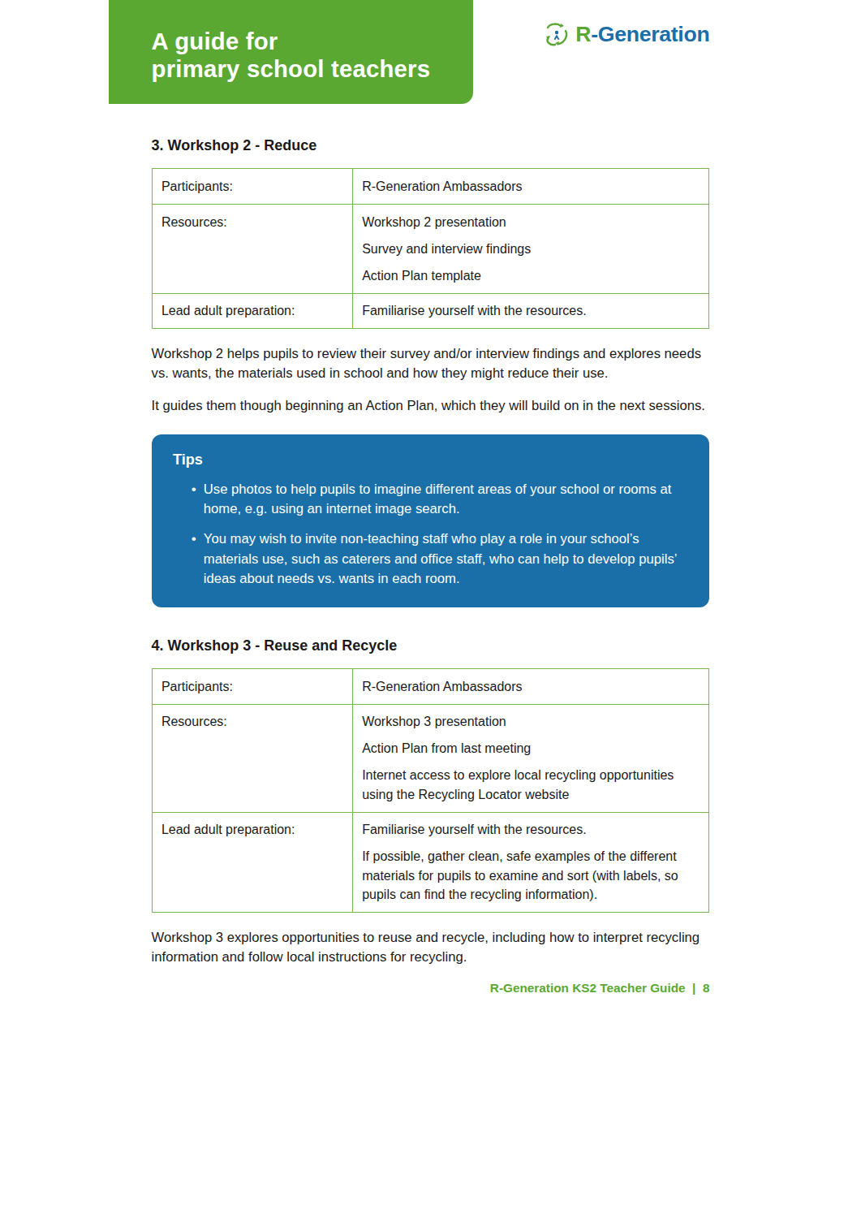A guide for
primary school teachers
R-Generation
3. Workshop 2 - Reduce
| Participants: | R-Generation Ambassadors |
| Resources: | Workshop 2 presentation Survey and interview findings Action Plan template |
| Lead adult preparation: | Familiarise yourself with the resources. |
Workshop 2 helps pupils to review their survey and/or interview findings and explores needs vs. wants, the materials used in school and how they might reduce their use.
It guides them though beginning an Action Plan, which they will build on in the next sessions.
Tips
Use photos to help pupils to imagine different areas of your school or rooms at home, e.g. using an internet image search.
You may wish to invite non-teaching staff who play a role in your school’s materials use, such as caterers and office staff, who can help to develop pupils’ ideas about needs vs. wants in each room.
4. Workshop 3 - Reuse and Recycle
| Participants: | R-Generation Ambassadors |
| Resources: | Workshop 3 presentation Action Plan from last meeting Internet access to explore local recycling opportunities using the Recycling Locator website |
| Lead adult preparation: | Familiarise yourself with the resources. If possible, gather clean, safe examples of the different materials for pupils to examine and sort (with labels, so pupils can find the recycling information). |
Workshop 3 explores opportunities to reuse and recycle, including how to interpret recycling information and follow local instructions for recycling.
R-Generation KS2 Teacher Guide | 8